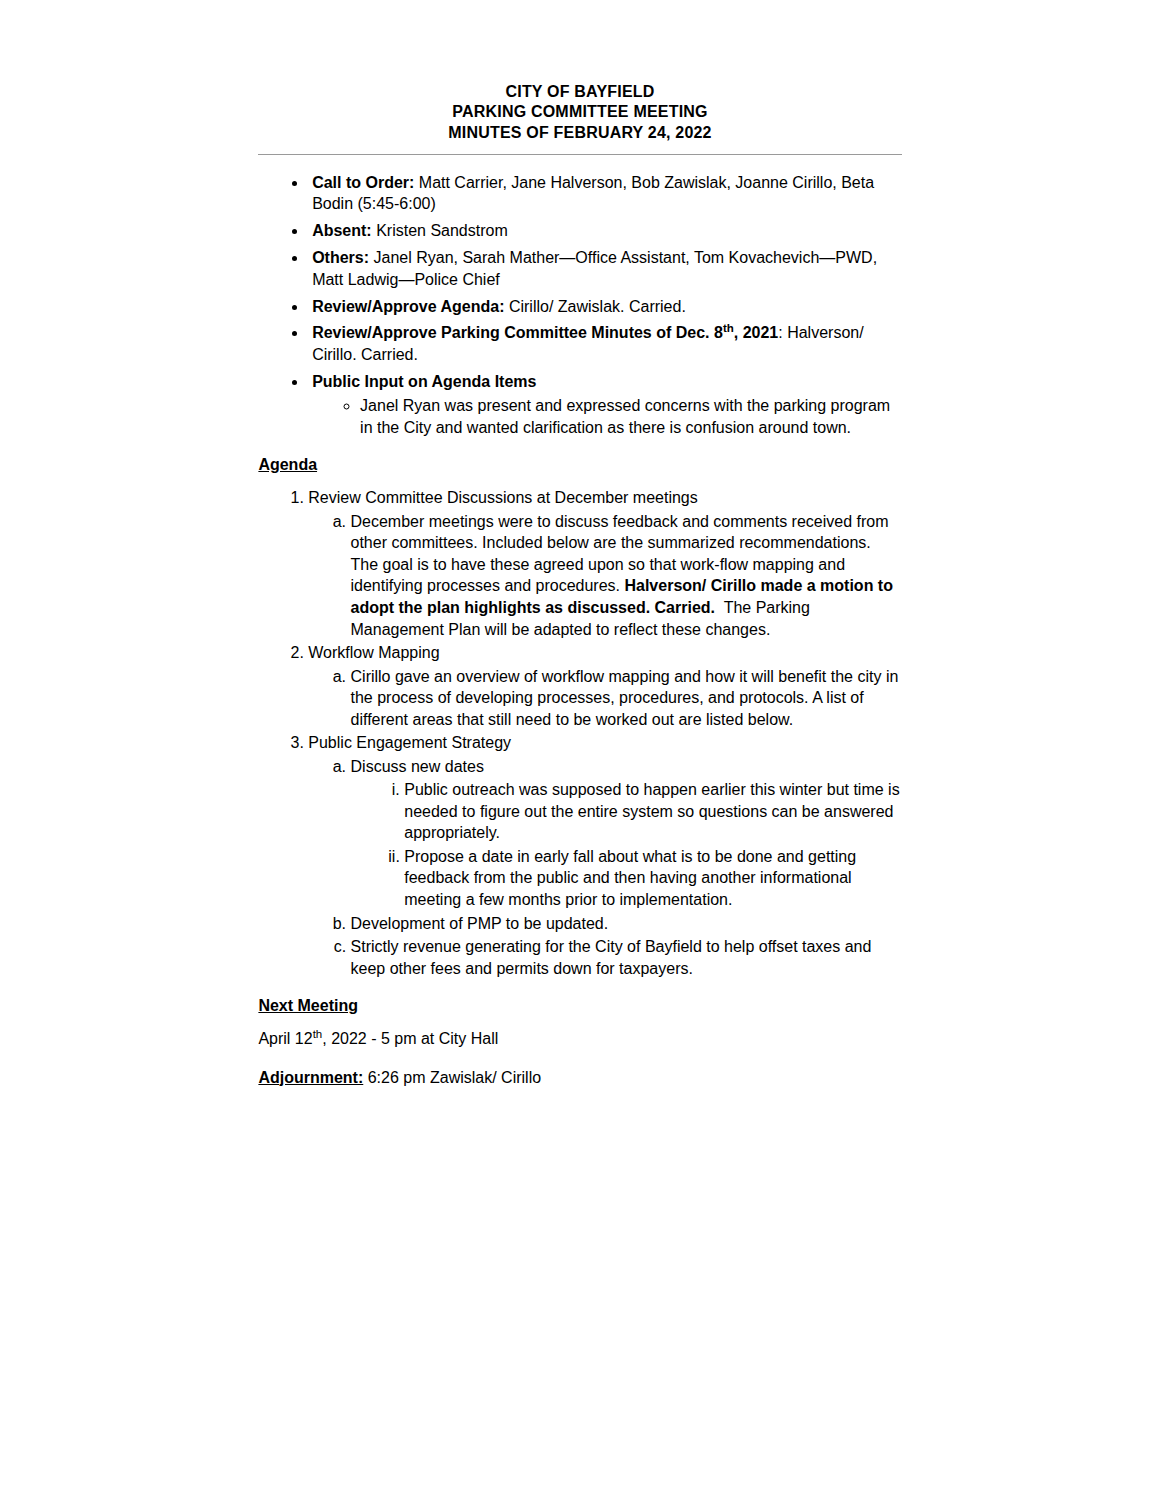CITY OF BAYFIELD
PARKING COMMITTEE MEETING
MINUTES OF FEBRUARY 24, 2022
Call to Order: Matt Carrier, Jane Halverson, Bob Zawislak, Joanne Cirillo, Beta Bodin (5:45-6:00)
Absent: Kristen Sandstrom
Others: Janel Ryan, Sarah Mather—Office Assistant, Tom Kovachevich—PWD, Matt Ladwig—Police Chief
Review/Approve Agenda: Cirillo/ Zawislak. Carried.
Review/Approve Parking Committee Minutes of Dec. 8th, 2021: Halverson/ Cirillo. Carried.
Public Input on Agenda Items
Janel Ryan was present and expressed concerns with the parking program in the City and wanted clarification as there is confusion around town.
Agenda
Review Committee Discussions at December meetings
December meetings were to discuss feedback and comments received from other committees. Included below are the summarized recommendations. The goal is to have these agreed upon so that work-flow mapping and identifying processes and procedures. Halverson/ Cirillo made a motion to adopt the plan highlights as discussed. Carried. The Parking Management Plan will be adapted to reflect these changes.
Workflow Mapping
Cirillo gave an overview of workflow mapping and how it will benefit the city in the process of developing processes, procedures, and protocols. A list of different areas that still need to be worked out are listed below.
Public Engagement Strategy
Discuss new dates
Public outreach was supposed to happen earlier this winter but time is needed to figure out the entire system so questions can be answered appropriately.
Propose a date in early fall about what is to be done and getting feedback from the public and then having another informational meeting a few months prior to implementation.
Development of PMP to be updated.
Strictly revenue generating for the City of Bayfield to help offset taxes and keep other fees and permits down for taxpayers.
Next Meeting
April 12th, 2022 - 5 pm at City Hall
Adjournment: 6:26 pm Zawislak/ Cirillo